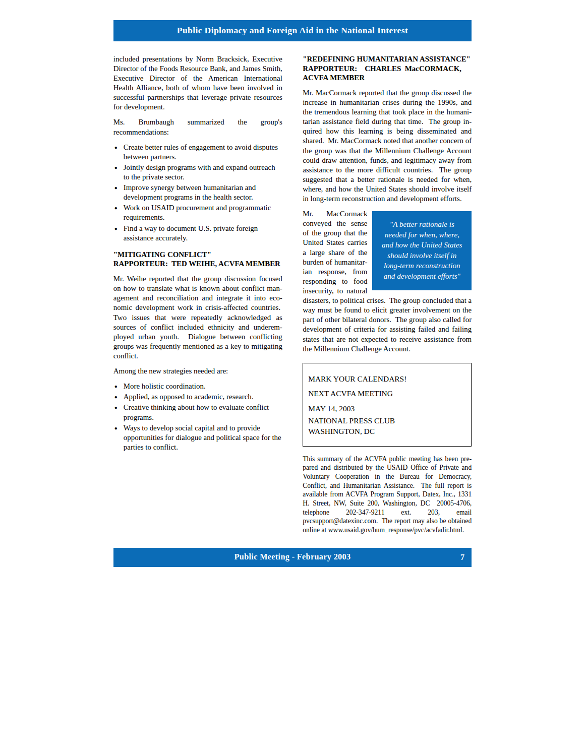Public Diplomacy and Foreign Aid in the National Interest
included presentations by Norm Bracksick, Executive Director of the Foods Resource Bank, and James Smith, Executive Director of the American International Health Alliance, both of whom have been involved in successful partnerships that leverage private resources for development.
Ms. Brumbaugh summarized the group's recommendations:
Create better rules of engagement to avoid disputes between partners.
Jointly design programs with and expand outreach to the private sector.
Improve synergy between humanitarian and development programs in the health sector.
Work on USAID procurement and programmatic requirements.
Find a way to document U.S. private foreign assistance accurately.
"MITIGATING CONFLICT"
RAPPORTEUR: TED WEIHE, ACVFA MEMBER
Mr. Weihe reported that the group discussion focused on how to translate what is known about conflict management and reconciliation and integrate it into economic development work in crisis-affected countries. Two issues that were repeatedly acknowledged as sources of conflict included ethnicity and underemployed urban youth. Dialogue between conflicting groups was frequently mentioned as a key to mitigating conflict.
Among the new strategies needed are:
More holistic coordination.
Applied, as opposed to academic, research.
Creative thinking about how to evaluate conflict programs.
Ways to develop social capital and to provide opportunities for dialogue and political space for the parties to conflict.
"REDEFINING HUMANITARIAN ASSISTANCE"
RAPPORTEUR: CHARLES MacCORMACK, ACVFA MEMBER
Mr. MacCormack reported that the group discussed the increase in humanitarian crises during the 1990s, and the tremendous learning that took place in the humanitarian assistance field during that time. The group inquired how this learning is being disseminated and shared. Mr. MacCormack noted that another concern of the group was that the Millennium Challenge Account could draw attention, funds, and legitimacy away from assistance to the more difficult countries. The group suggested that a better rationale is needed for when, where, and how the United States should involve itself in long-term reconstruction and development efforts.
"A better rationale is needed for when, where, and how the United States should involve itself in long-term reconstruction and development efforts"
Mr. MacCormack conveyed the sense of the group that the United States carries a large share of the burden of humanitarian response, from responding to food insecurity, to natural disasters, to political crises. The group concluded that a way must be found to elicit greater involvement on the part of other bilateral donors. The group also called for development of criteria for assisting failed and failing states that are not expected to receive assistance from the Millennium Challenge Account.
MARK YOUR CALENDARS!
NEXT ACVFA MEETING
MAY 14, 2003
NATIONAL PRESS CLUB
WASHINGTON, DC
This summary of the ACVFA public meeting has been prepared and distributed by the USAID Office of Private and Voluntary Cooperation in the Bureau for Democracy, Conflict, and Humanitarian Assistance. The full report is available from ACVFA Program Support, Datex, Inc., 1331 H. Street, NW, Suite 200, Washington, DC 20005-4706, telephone 202-347-9211 ext. 203, email pvcsupport@datexinc.com. The report may also be obtained online at www.usaid.gov/hum_response/pvc/acvfadir.html.
Public Meeting - February 2003 7